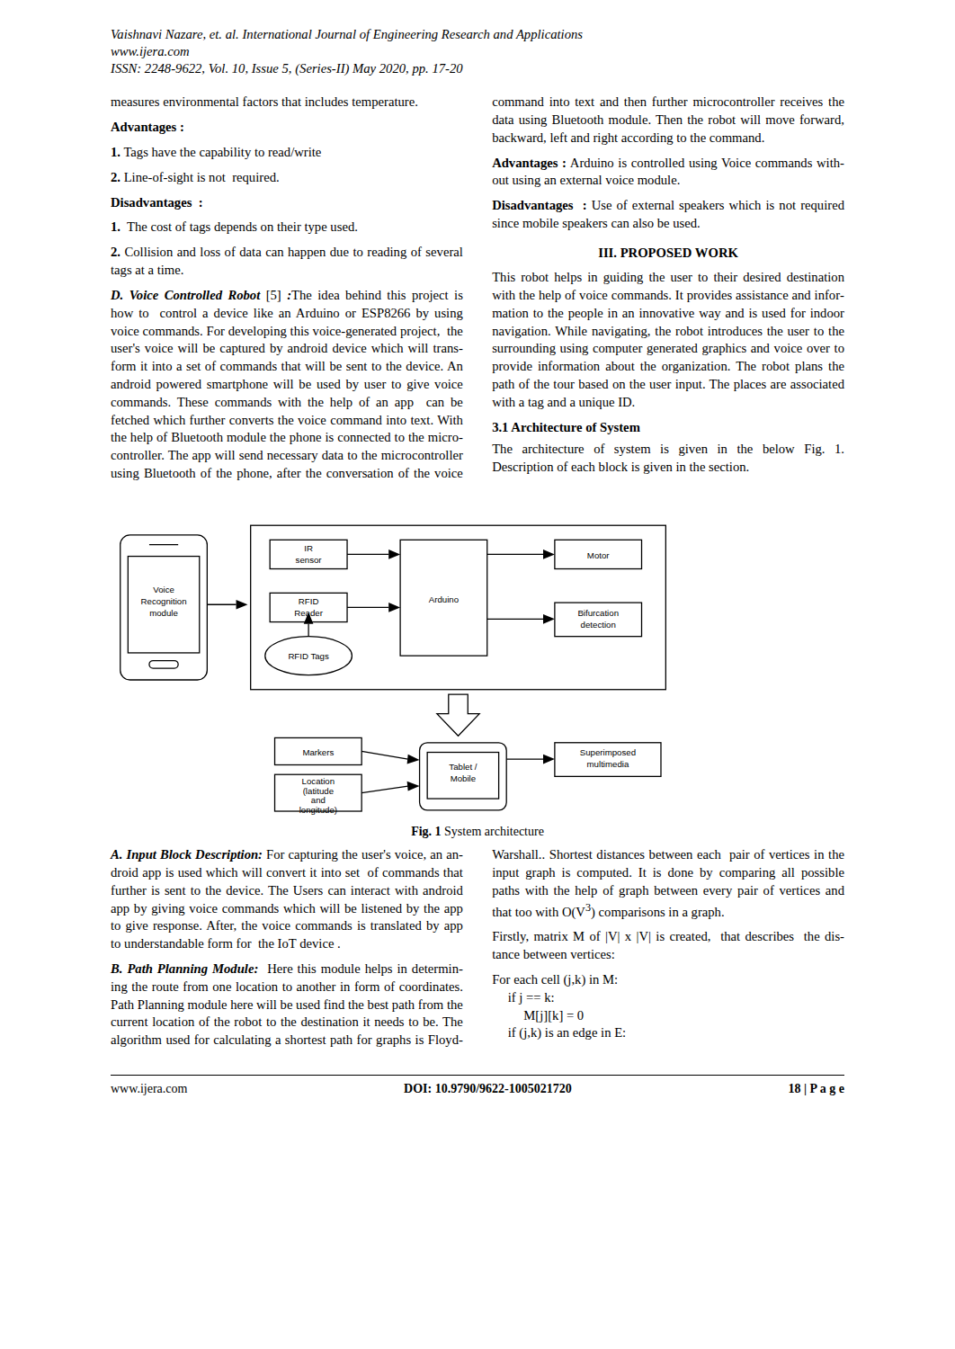Vaishnavi Nazare, et. al. International Journal of Engineering Research and Applications
www.ijera.com
ISSN: 2248-9622, Vol. 10, Issue 5, (Series-II) May 2020, pp. 17-20
measures environmental factors that includes temperature.
Advantages :
1. Tags have the capability to read/write
2. Line-of-sight is not required.
Disadvantages :
1. The cost of tags depends on their type used.
2. Collision and loss of data can happen due to reading of several tags at a time.
D. Voice Controlled Robot [5] : The idea behind this project is how to control a device like an Arduino or ESP8266 by using voice commands. For developing this voice-generated project, the user's voice will be captured by android device which will transform it into a set of commands that will be sent to the device. An android powered smartphone will be used by user to give voice commands. These commands with the help of an app can be fetched which further converts the voice command into text. With the help of Bluetooth module the phone is connected to the microcontroller. The app will send necessary data to the microcontroller using Bluetooth of the phone, after the conversation of the voice command into text and then further microcontroller receives the data using Bluetooth module. Then the robot will move forward, backward, left and right according to the command.
Advantages : Arduino is controlled using Voice commands without using an external voice module.
Disadvantages : Use of external speakers which is not required since mobile speakers can also be used.
III. PROPOSED WORK
This robot helps in guiding the user to their desired destination with the help of voice commands. It provides assistance and information to the people in an innovative way and is used for indoor navigation. While navigating, the robot introduces the user to the surrounding using computer generated graphics and voice over to provide information about the organization. The robot plans the path of the tour based on the user input. The places are associated with a tag and a unique ID.
3.1 Architecture of System
The architecture of system is given in the below Fig. 1. Description of each block is given in the section.
Voice Recognition module IR sensor RFID Reader RFID Tags Arduino Motor Bifurcation detection Tablet / Mobile Markers Location (latitude and longitude) Superimposed multimedia
Fig. 1 System architecture
A. Input Block Description: For capturing the user's voice, an android app is used which will convert it into set of commands that further is sent to the device. The Users can interact with android app by giving voice commands which will be listened by the app to give response. After, the voice commands is translated by app to understandable form for the IoT device .
B. Path Planning Module: Here this module helps in determining the route from one location to another in form of coordinates. Path Planning module here will be used find the best path from the current location of the robot to the destination it needs to be. The algorithm used for calculating a shortest path for graphs is Floyd-Warshall.. Shortest distances between each pair of vertices in the input graph is computed. It is done by comparing all possible paths with the help of graph between every pair of vertices and that too with O(V3) comparisons in a graph.
Firstly, matrix M of |V| x |V| is created, that describes the distance between vertices:
For each cell (j,k) in M: if j == k: M[j][k] = 0 if (j,k) is an edge in E:
www.ijera.com DOI: 10.9790/9622-1005021720 18 | P a g e